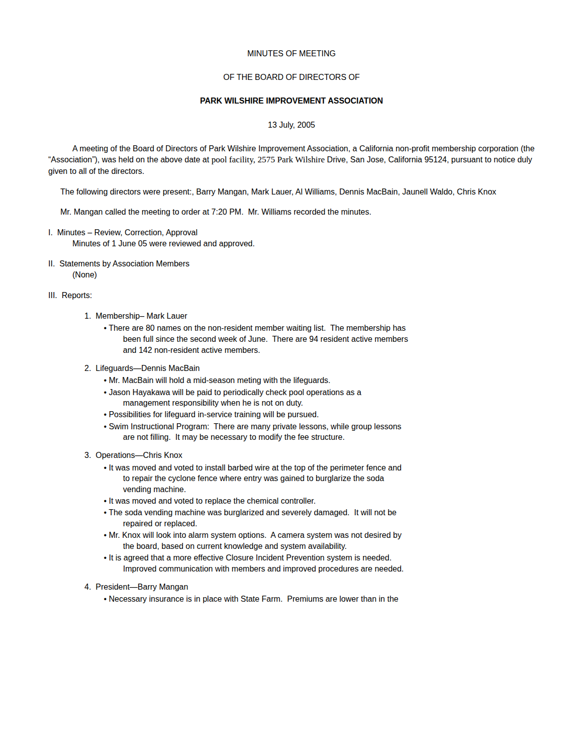MINUTES OF MEETING
OF THE BOARD OF DIRECTORS OF
PARK WILSHIRE IMPROVEMENT ASSOCIATION
13 July, 2005
A meeting of the Board of Directors of Park Wilshire Improvement Association, a California non-profit membership corporation (the “Association”), was held on the above date at pool facility, 2575 Park Wilshire Drive, San Jose, California 95124, pursuant to notice duly given to all of the directors.
The following directors were present:, Barry Mangan, Mark Lauer, Al Williams, Dennis MacBain, Jaunell Waldo, Chris Knox
Mr. Mangan called the meeting to order at 7:20 PM. Mr. Williams recorded the minutes.
I. Minutes – Review, Correction, Approval
Minutes of 1 June 05 were reviewed and approved.
II. Statements by Association Members
(None)
III. Reports:
1. Membership– Mark Lauer
• There are 80 names on the non-resident member waiting list. The membership has been full since the second week of June. There are 94 resident active members and 142 non-resident active members.
2. Lifeguards—Dennis MacBain
• Mr. MacBain will hold a mid-season meting with the lifeguards.
• Jason Hayakawa will be paid to periodically check pool operations as a management responsibility when he is not on duty.
• Possibilities for lifeguard in-service training will be pursued.
• Swim Instructional Program: There are many private lessons, while group lessons are not filling. It may be necessary to modify the fee structure.
3. Operations—Chris Knox
• It was moved and voted to install barbed wire at the top of the perimeter fence and to repair the cyclone fence where entry was gained to burglarize the soda vending machine.
• It was moved and voted to replace the chemical controller.
• The soda vending machine was burglarized and severely damaged. It will not be repaired or replaced.
• Mr. Knox will look into alarm system options. A camera system was not desired by the board, based on current knowledge and system availability.
• It is agreed that a more effective Closure Incident Prevention system is needed. Improved communication with members and improved procedures are needed.
4. President—Barry Mangan
• Necessary insurance is in place with State Farm. Premiums are lower than in the